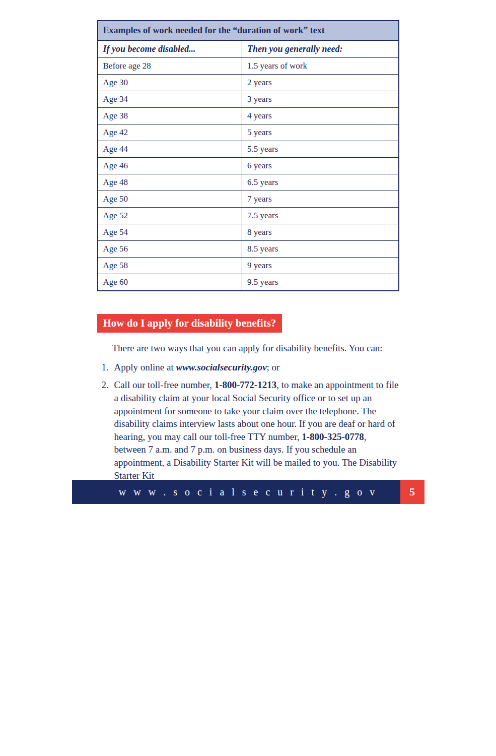Examples of work needed for the “duration of work” text
| If you become disabled... | Then you generally need: |
| --- | --- |
| Before age 28 | 1.5 years of work |
| Age 30 | 2 years |
| Age 34 | 3 years |
| Age 38 | 4 years |
| Age 42 | 5 years |
| Age 44 | 5.5 years |
| Age 46 | 6 years |
| Age 48 | 6.5 years |
| Age 50 | 7 years |
| Age 52 | 7.5 years |
| Age 54 | 8 years |
| Age 56 | 8.5 years |
| Age 58 | 9 years |
| Age 60 | 9.5 years |
How do I apply for disability benefits?
There are two ways that you can apply for disability benefits. You can:
Apply online at www.socialsecurity.gov; or
Call our toll-free number, 1-800-772-1213, to make an appointment to file a disability claim at your local Social Security office or to set up an appointment for someone to take your claim over the telephone. The disability claims interview lasts about one hour. If you are deaf or hard of hearing, you may call our toll-free TTY number, 1-800-325-0778, between 7 a.m. and 7 p.m. on business days. If you schedule an appointment, a Disability Starter Kit will be mailed to you. The Disability Starter Kit
w w w . s o c i a l s e c u r i t y . g o v 5